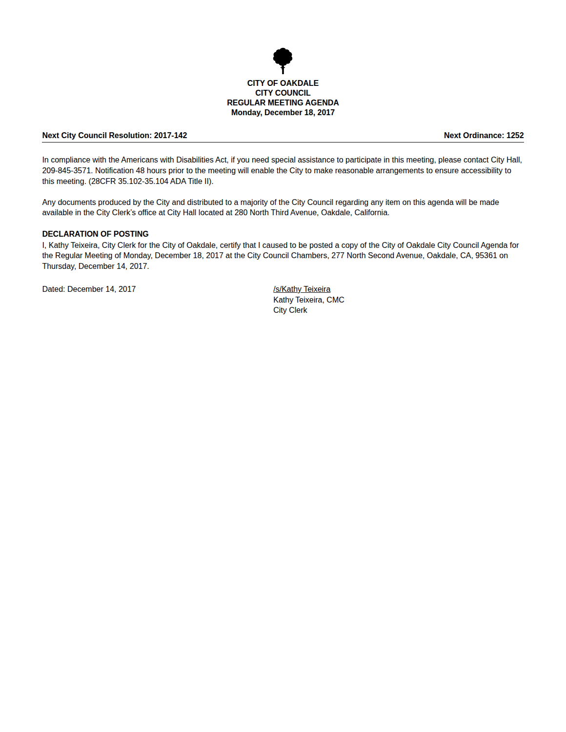CITY OF OAKDALE
CITY COUNCIL
REGULAR MEETING AGENDA
Monday, December 18, 2017
Next City Council Resolution: 2017-142 Next Ordinance: 1252
In compliance with the Americans with Disabilities Act, if you need special assistance to participate in this meeting, please contact City Hall, 209-845-3571. Notification 48 hours prior to the meeting will enable the City to make reasonable arrangements to ensure accessibility to this meeting. (28CFR 35.102-35.104 ADA Title II).
Any documents produced by the City and distributed to a majority of the City Council regarding any item on this agenda will be made available in the City Clerk’s office at City Hall located at 280 North Third Avenue, Oakdale, California.
DECLARATION OF POSTING
I, Kathy Teixeira, City Clerk for the City of Oakdale, certify that I caused to be posted a copy of the City of Oakdale City Council Agenda for the Regular Meeting of Monday, December 18, 2017 at the City Council Chambers, 277 North Second Avenue, Oakdale, CA, 95361 on Thursday, December 14, 2017.
Dated: December 14, 2017
/s/Kathy Teixeira
Kathy Teixeira, CMC
City Clerk